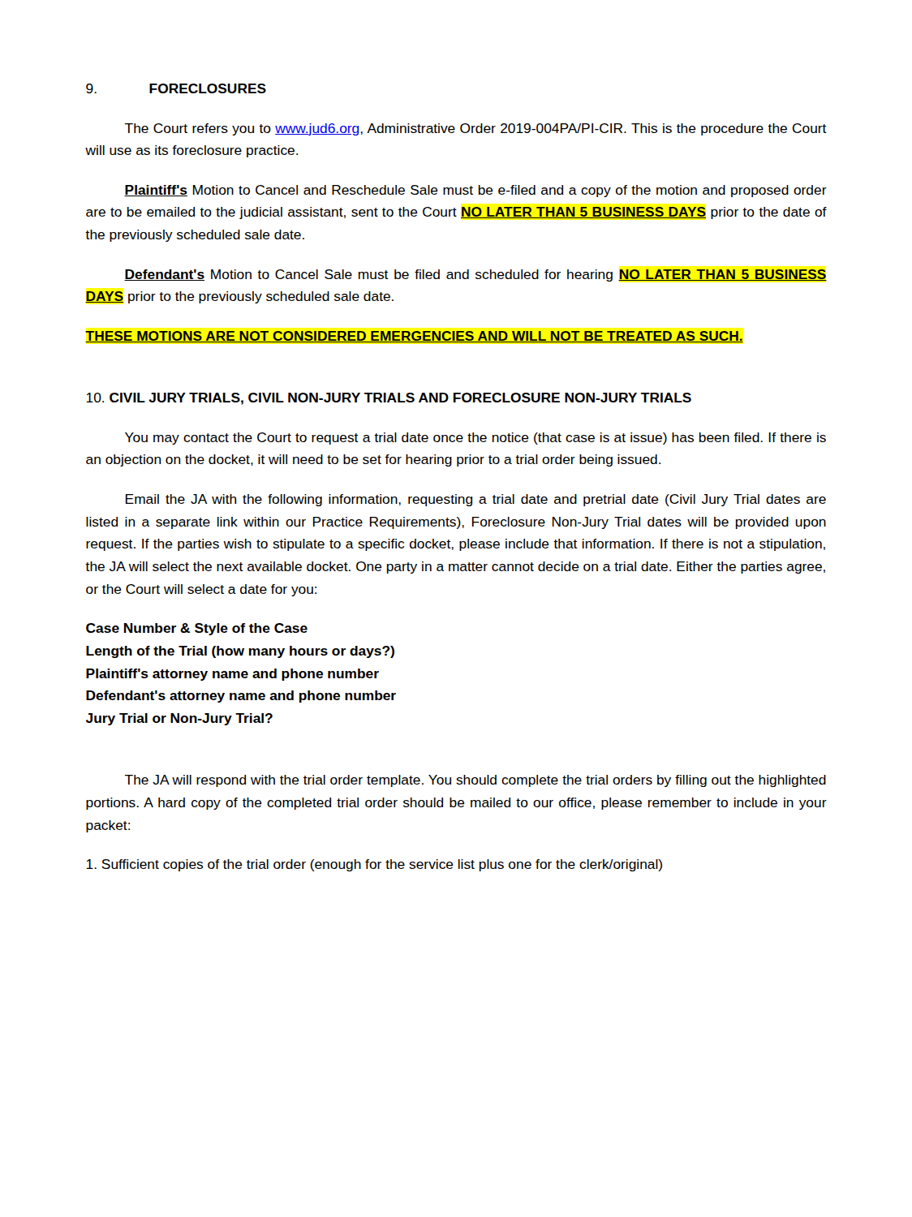9. FORECLOSURES
The Court refers you to www.jud6.org, Administrative Order 2019-004PA/PI-CIR. This is the procedure the Court will use as its foreclosure practice.
Plaintiff's Motion to Cancel and Reschedule Sale must be e-filed and a copy of the motion and proposed order are to be emailed to the judicial assistant, sent to the Court NO LATER THAN 5 BUSINESS DAYS prior to the date of the previously scheduled sale date.
Defendant's Motion to Cancel Sale must be filed and scheduled for hearing NO LATER THAN 5 BUSINESS DAYS prior to the previously scheduled sale date.
THESE MOTIONS ARE NOT CONSIDERED EMERGENCIES AND WILL NOT BE TREATED AS SUCH.
10. CIVIL JURY TRIALS, CIVIL NON-JURY TRIALS AND FORECLOSURE NON-JURY TRIALS
You may contact the Court to request a trial date once the notice (that case is at issue) has been filed. If there is an objection on the docket, it will need to be set for hearing prior to a trial order being issued.
Email the JA with the following information, requesting a trial date and pretrial date (Civil Jury Trial dates are listed in a separate link within our Practice Requirements), Foreclosure Non-Jury Trial dates will be provided upon request. If the parties wish to stipulate to a specific docket, please include that information. If there is not a stipulation, the JA will select the next available docket. One party in a matter cannot decide on a trial date. Either the parties agree, or the Court will select a date for you:
Case Number & Style of the Case
Length of the Trial (how many hours or days?)
Plaintiff's attorney name and phone number
Defendant's attorney name and phone number
Jury Trial or Non-Jury Trial?
The JA will respond with the trial order template. You should complete the trial orders by filling out the highlighted portions. A hard copy of the completed trial order should be mailed to our office, please remember to include in your packet:
1. Sufficient copies of the trial order (enough for the service list plus one for the clerk/original)